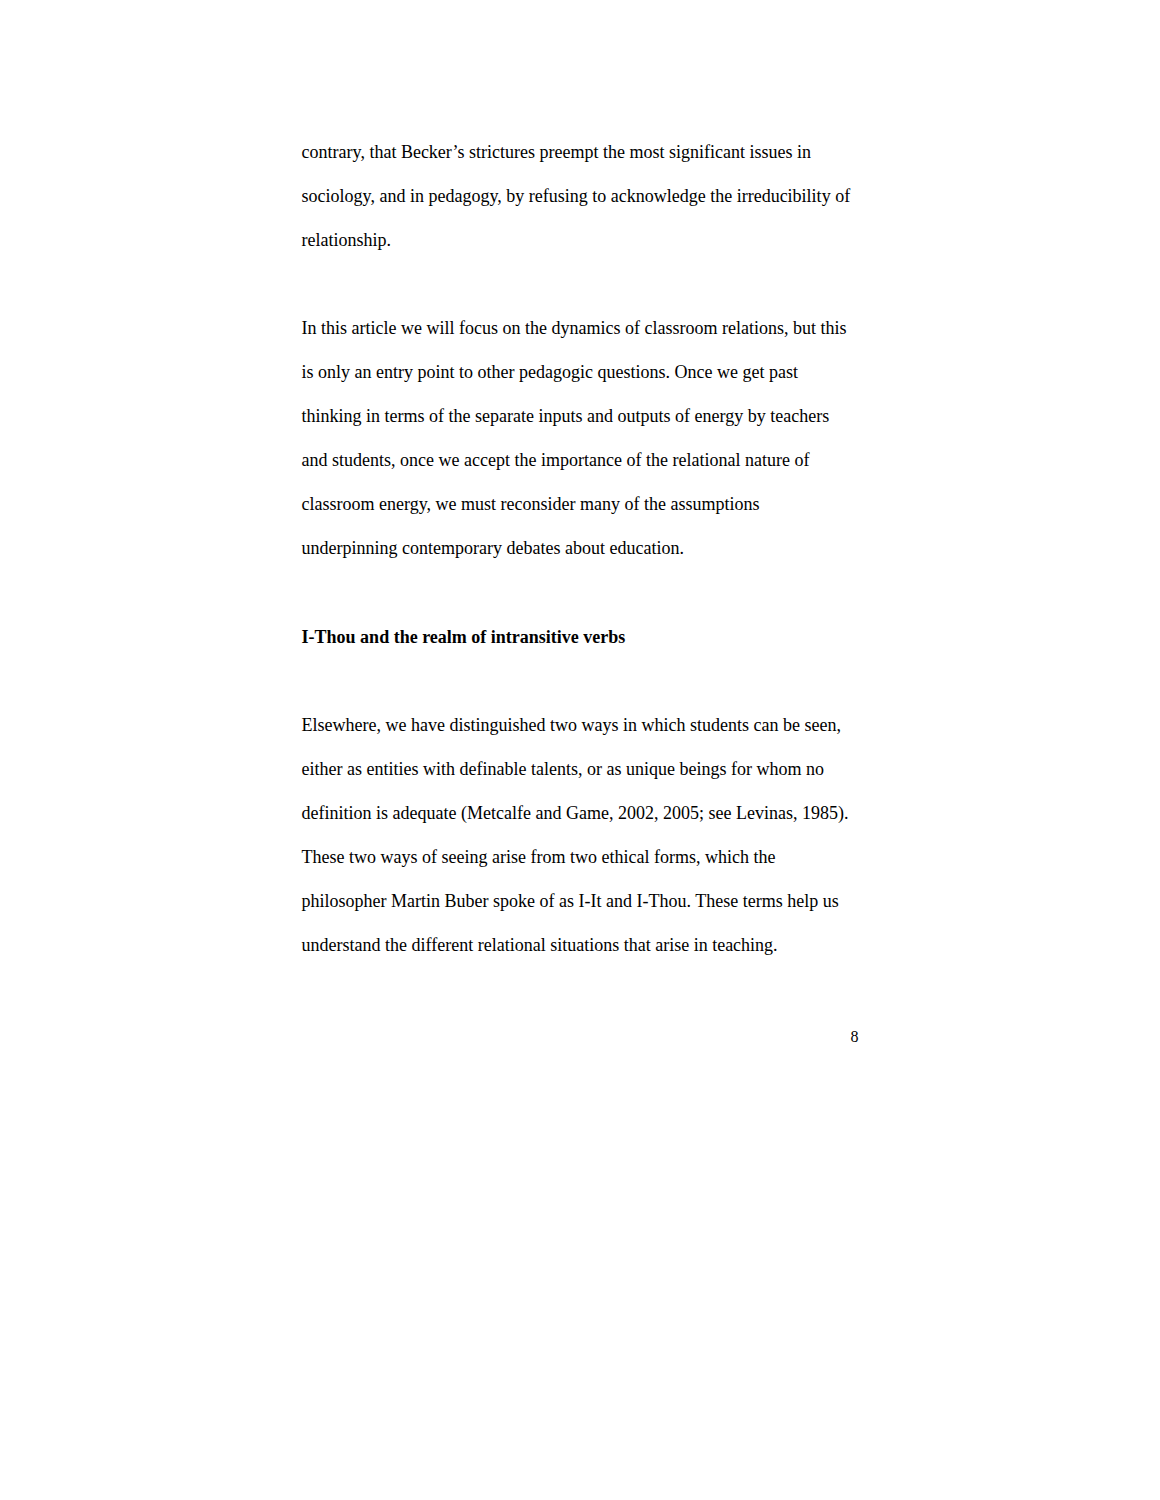contrary, that Becker’s strictures preempt the most significant issues in sociology, and in pedagogy, by refusing to acknowledge the irreducibility of relationship.
In this article we will focus on the dynamics of classroom relations, but this is only an entry point to other pedagogic questions. Once we get past thinking in terms of the separate inputs and outputs of energy by teachers and students, once we accept the importance of the relational nature of classroom energy, we must reconsider many of the assumptions underpinning contemporary debates about education.
I-Thou and the realm of intransitive verbs
Elsewhere, we have distinguished two ways in which students can be seen, either as entities with definable talents, or as unique beings for whom no definition is adequate (Metcalfe and Game, 2002, 2005; see Levinas, 1985). These two ways of seeing arise from two ethical forms, which the philosopher Martin Buber spoke of as I-It and I-Thou. These terms help us understand the different relational situations that arise in teaching.
8